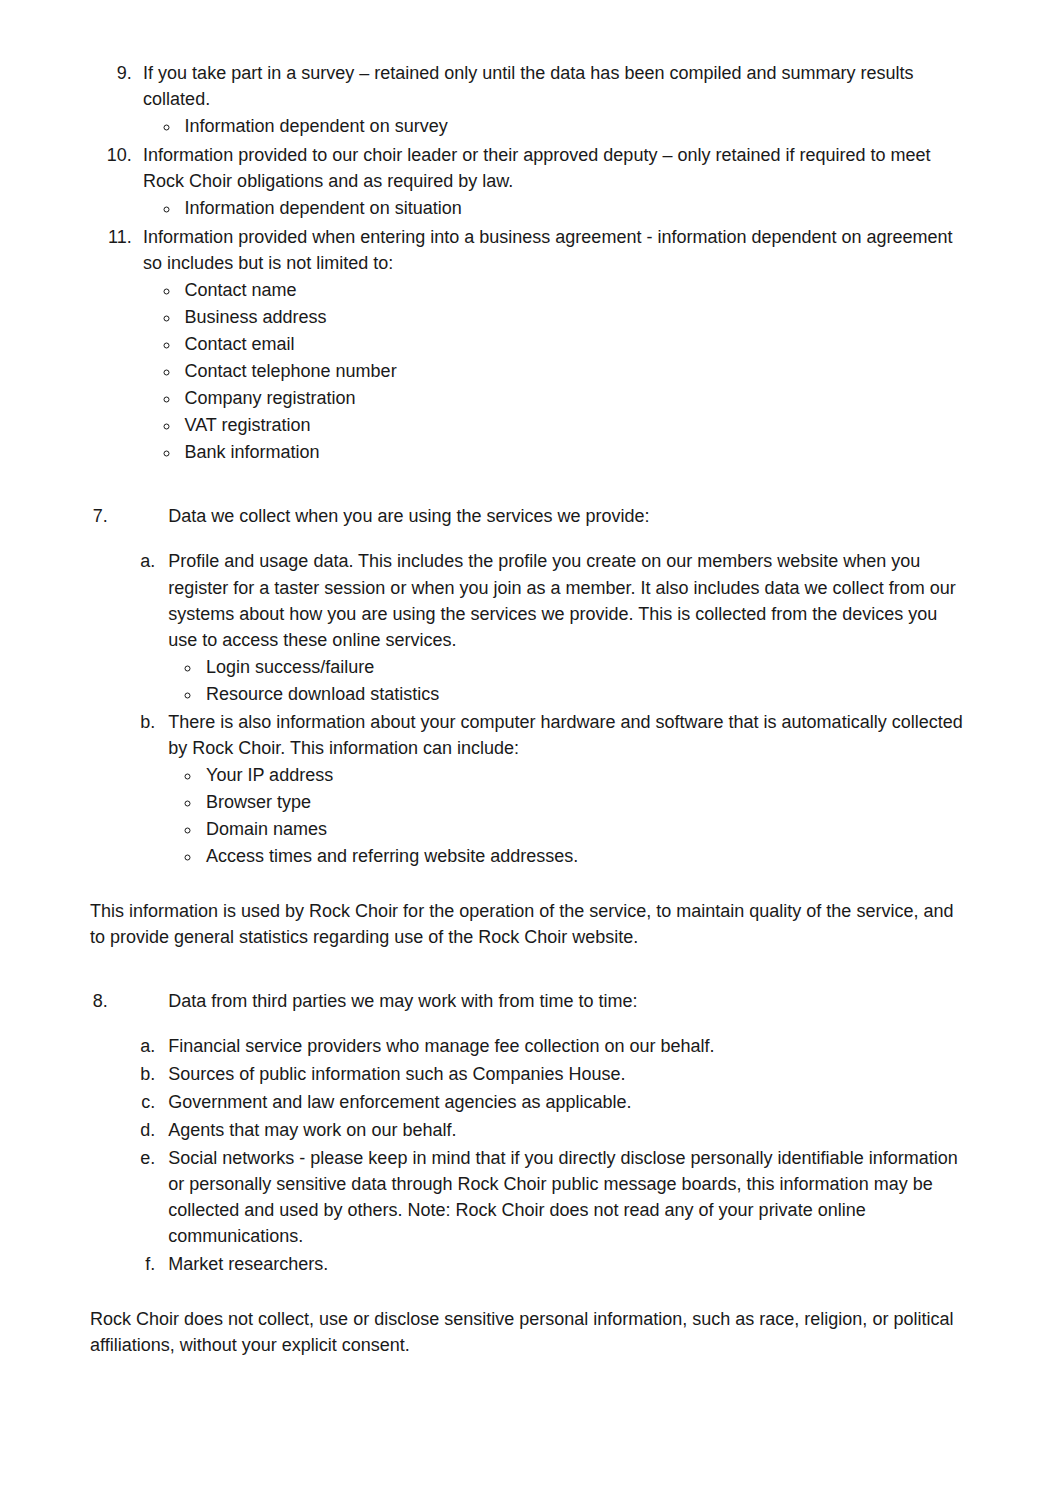If you take part in a survey – retained only until the data has been compiled and summary results collated.
Information dependent on survey
Information provided to our choir leader or their approved deputy – only retained if required to meet Rock Choir obligations and as required by law.
Information dependent on situation
Information provided when entering into a business agreement - information dependent on agreement so includes but is not limited to:
Contact name
Business address
Contact email
Contact telephone number
Company registration
VAT registration
Bank information
7. Data we collect when you are using the services we provide:
Profile and usage data. This includes the profile you create on our members website when you register for a taster session or when you join as a member. It also includes data we collect from our systems about how you are using the services we provide. This is collected from the devices you use to access these online services.
Login success/failure
Resource download statistics
There is also information about your computer hardware and software that is automatically collected by Rock Choir. This information can include:
Your IP address
Browser type
Domain names
Access times and referring website addresses.
This information is used by Rock Choir for the operation of the service, to maintain quality of the service, and to provide general statistics regarding use of the Rock Choir website.
8. Data from third parties we may work with from time to time:
Financial service providers who manage fee collection on our behalf.
Sources of public information such as Companies House.
Government and law enforcement agencies as applicable.
Agents that may work on our behalf.
Social networks - please keep in mind that if you directly disclose personally identifiable information or personally sensitive data through Rock Choir public message boards, this information may be collected and used by others. Note: Rock Choir does not read any of your private online communications.
Market researchers.
Rock Choir does not collect, use or disclose sensitive personal information, such as race, religion, or political affiliations, without your explicit consent.